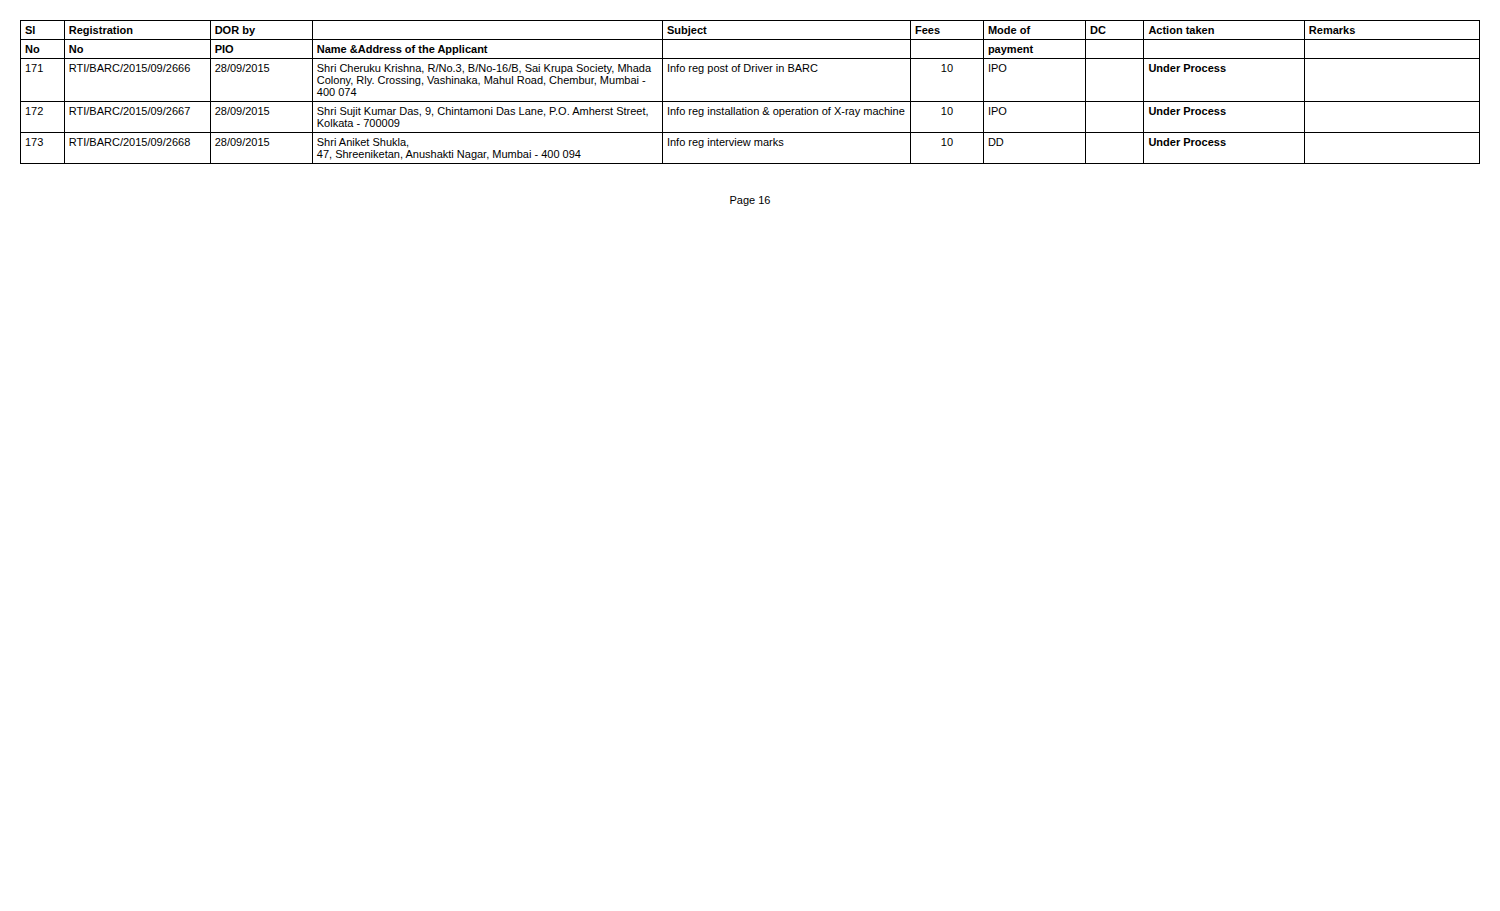| Sl | Registration | DOR by | | Subject | Fees | Mode of | DC | Action taken | Remarks |
| --- | --- | --- | --- | --- | --- | --- | --- | --- | --- |
| No | No | PIO | Name &Address of the Applicant | | | payment | | | |
| 171 | RTI/BARC/2015/09/2666 | 28/09/2015 | Shri Cheruku Krishna, R/No.3, B/No-16/B, Sai Krupa Society, Mhada Colony, Rly. Crossing, Vashinaka, Mahul Road, Chembur, Mumbai - 400 074 | Info reg post of Driver in BARC | 10 | IPO | | Under Process | |
| 172 | RTI/BARC/2015/09/2667 | 28/09/2015 | Shri Sujit Kumar Das, 9, Chintamoni Das Lane, P.O. Amherst Street, Kolkata - 700009 | Info reg installation & operation of X-ray machine | 10 | IPO | | Under Process | |
| 173 | RTI/BARC/2015/09/2668 | 28/09/2015 | Shri Aniket Shukla, 47, Shreeniketan, Anushakti Nagar, Mumbai - 400 094 | Info reg interview marks | 10 | DD | | Under Process | |
Page 16